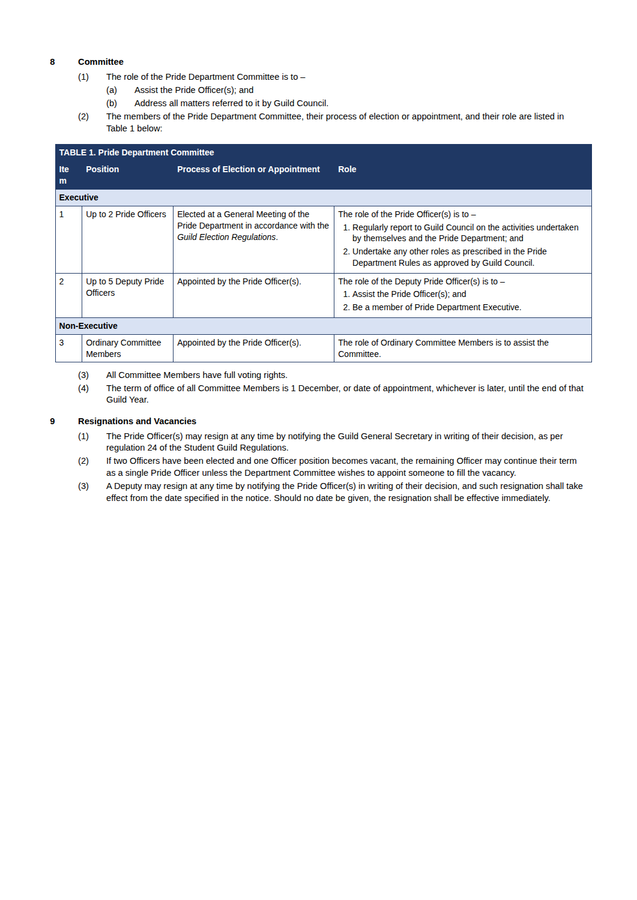8
Committee
(1)
The role of the Pride Department Committee is to –
(a)
Assist the Pride Officer(s); and
(b)
Address all matters referred to it by Guild Council.
(2)
The members of the Pride Department Committee, their process of election or appointment, and their role are listed in Table 1 below:
| TABLE 1. Pride Department Committee |
| Ite m | Position | Process of Election or Appointment | Role |
| Executive |
| 1 | Up to 2 Pride Officers | Elected at a General Meeting of the Pride Department in accordance with the Guild Election Regulations . | The role of the Pride Officer(s) is to – Regularly report to Guild Council on the activities undertaken by themselves and the Pride Department; and Undertake any other roles as prescribed in the Pride Department Rules as approved by Guild Council. |
| 2 | Up to 5 Deputy Pride Officers | Appointed by the Pride Officer(s). | The role of the Deputy Pride Officer(s) is to – Assist the Pride Officer(s); and Be a member of Pride Department Executive. |
| Non-Executive |
| 3 | Ordinary Committee Members | Appointed by the Pride Officer(s). | The role of Ordinary Committee Members is to assist the Committee. |
(3)
All Committee Members have full voting rights.
(4)
The term of office of all Committee Members is 1 December, or date of appointment, whichever is later, until the end of that Guild Year.
9
Resignations and Vacancies
(1)
The Pride Officer(s) may resign at any time by notifying the Guild General Secretary in writing of their decision, as per regulation 24 of the Student Guild Regulations.
(2)
If two Officers have been elected and one Officer position becomes vacant, the remaining Officer may continue their term as a single Pride Officer unless the Department Committee wishes to appoint someone to fill the vacancy.
(3)
A Deputy may resign at any time by notifying the Pride Officer(s) in writing of their decision, and such resignation shall take effect from the date specified in the notice. Should no date be given, the resignation shall be effective immediately.